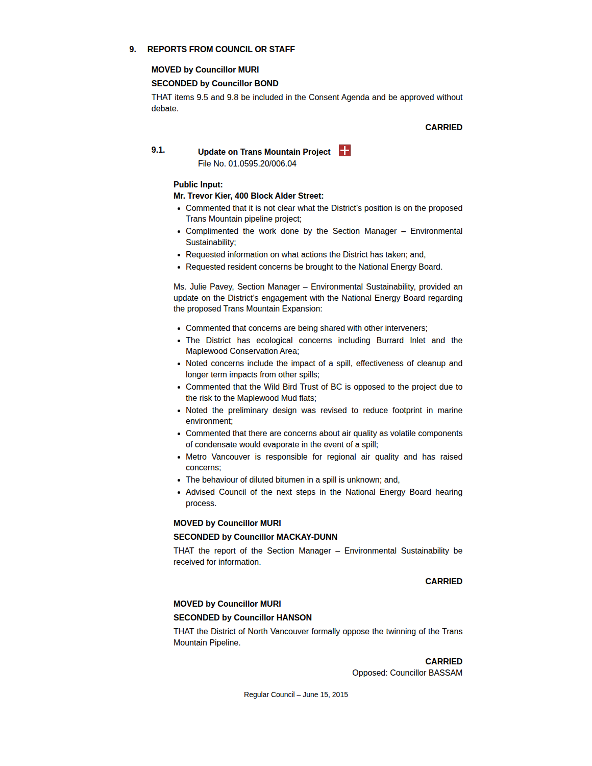9. REPORTS FROM COUNCIL OR STAFF
MOVED by Councillor MURI
SECONDED by Councillor BOND
THAT items 9.5 and 9.8 be included in the Consent Agenda and be approved without debate.
CARRIED
9.1.
Update on Trans Mountain Project
File No. 01.0595.20/006.04
Public Input:
Mr. Trevor Kier, 400 Block Alder Street:
Commented that it is not clear what the District’s position is on the proposed Trans Mountain pipeline project;
Complimented the work done by the Section Manager – Environmental Sustainability;
Requested information on what actions the District has taken; and,
Requested resident concerns be brought to the National Energy Board.
Ms. Julie Pavey, Section Manager – Environmental Sustainability, provided an update on the District’s engagement with the National Energy Board regarding the proposed Trans Mountain Expansion:
Commented that concerns are being shared with other interveners;
The District has ecological concerns including Burrard Inlet and the Maplewood Conservation Area;
Noted concerns include the impact of a spill, effectiveness of cleanup and longer term impacts from other spills;
Commented that the Wild Bird Trust of BC is opposed to the project due to the risk to the Maplewood Mud flats;
Noted the preliminary design was revised to reduce footprint in marine environment;
Commented that there are concerns about air quality as volatile components of condensate would evaporate in the event of a spill;
Metro Vancouver is responsible for regional air quality and has raised concerns;
The behaviour of diluted bitumen in a spill is unknown; and,
Advised Council of the next steps in the National Energy Board hearing process.
MOVED by Councillor MURI
SECONDED by Councillor MACKAY-DUNN
THAT the report of the Section Manager – Environmental Sustainability be received for information.
CARRIED
MOVED by Councillor MURI
SECONDED by Councillor HANSON
THAT the District of North Vancouver formally oppose the twinning of the Trans Mountain Pipeline.
CARRIED Opposed: Councillor BASSAM
Regular Council – June 15, 2015